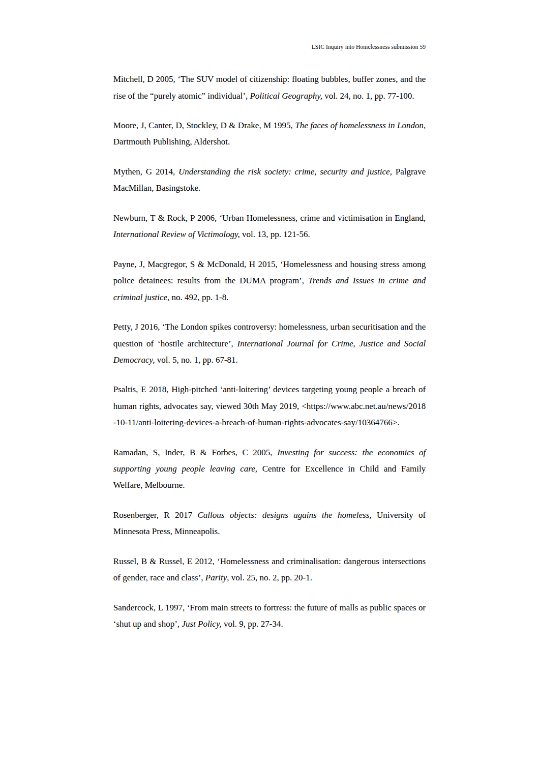LSIC Inquiry into Homelessness submission 59
Mitchell, D 2005, ‘The SUV model of citizenship: floating bubbles, buffer zones, and the rise of the “purely atomic” individual’, Political Geography, vol. 24, no. 1, pp. 77-100.
Moore, J, Canter, D, Stockley, D & Drake, M 1995, The faces of homelessness in London, Dartmouth Publishing, Aldershot.
Mythen, G 2014, Understanding the risk society: crime, security and justice, Palgrave MacMillan, Basingstoke.
Newburn, T & Rock, P 2006, ‘Urban Homelessness, crime and victimisation in England, International Review of Victimology, vol. 13, pp. 121-56.
Payne, J, Macgregor, S & McDonald, H 2015, ‘Homelessness and housing stress among police detainees: results from the DUMA program’, Trends and Issues in crime and criminal justice, no. 492, pp. 1-8.
Petty, J 2016, ‘The London spikes controversy: homelessness, urban securitisation and the question of ‘hostile architecture’, International Journal for Crime, Justice and Social Democracy, vol. 5, no. 1, pp. 67-81.
Psaltis, E 2018, High-pitched ‘anti-loitering’ devices targeting young people a breach of human rights, advocates say, viewed 30th May 2019, <https://www.abc.net.au/news/2018-10-11/anti-loitering-devices-a-breach-of-human-rights-advocates-say/10364766>.
Ramadan, S, Inder, B & Forbes, C 2005, Investing for success: the economics of supporting young people leaving care, Centre for Excellence in Child and Family Welfare, Melbourne.
Rosenberger, R 2017 Callous objects: designs agains the homeless, University of Minnesota Press, Minneapolis.
Russel, B & Russel, E 2012, ‘Homelessness and criminalisation: dangerous intersections of gender, race and class’, Parity, vol. 25, no. 2, pp. 20-1.
Sandercock, L 1997, ‘From main streets to fortress: the future of malls as public spaces or ‘shut up and shop’, Just Policy, vol. 9, pp. 27-34.